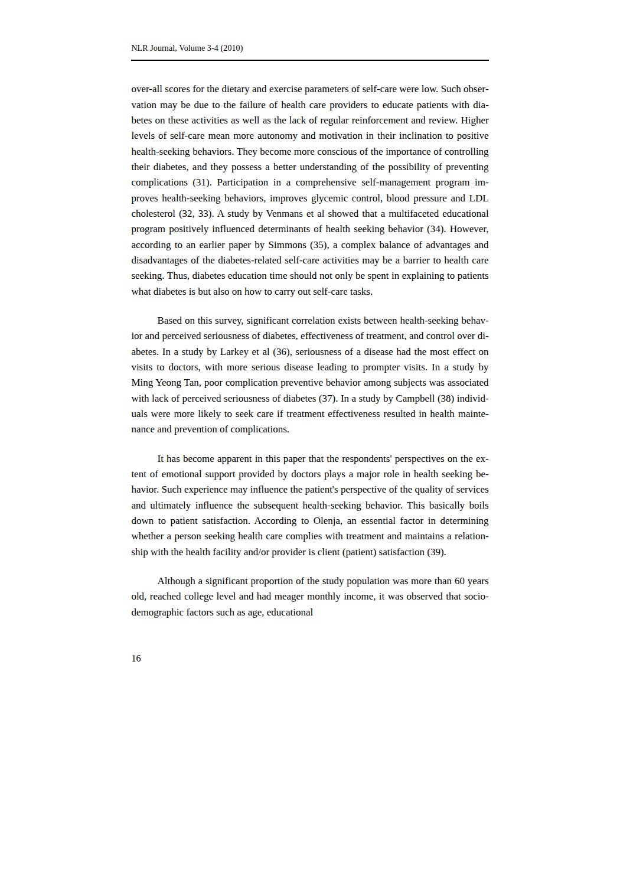NLR Journal, Volume 3-4 (2010)
over-all scores for the dietary and exercise parameters of self-care were low. Such observation may be due to the failure of health care providers to educate patients with diabetes on these activities as well as the lack of regular reinforcement and review. Higher levels of self-care mean more autonomy and motivation in their inclination to positive health-seeking behaviors. They become more conscious of the importance of controlling their diabetes, and they possess a better understanding of the possibility of preventing complications (31). Participation in a comprehensive self-management program improves health-seeking behaviors, improves glycemic control, blood pressure and LDL cholesterol (32, 33). A study by Venmans et al showed that a multifaceted educational program positively influenced determinants of health seeking behavior (34). However, according to an earlier paper by Simmons (35), a complex balance of advantages and disadvantages of the diabetes-related self-care activities may be a barrier to health care seeking. Thus, diabetes education time should not only be spent in explaining to patients what diabetes is but also on how to carry out self-care tasks.
Based on this survey, significant correlation exists between health-seeking behavior and perceived seriousness of diabetes, effectiveness of treatment, and control over diabetes. In a study by Larkey et al (36), seriousness of a disease had the most effect on visits to doctors, with more serious disease leading to prompter visits. In a study by Ming Yeong Tan, poor complication preventive behavior among subjects was associated with lack of perceived seriousness of diabetes (37). In a study by Campbell (38) individuals were more likely to seek care if treatment effectiveness resulted in health maintenance and prevention of complications.
It has become apparent in this paper that the respondents' perspectives on the extent of emotional support provided by doctors plays a major role in health seeking behavior. Such experience may influence the patient's perspective of the quality of services and ultimately influence the subsequent health-seeking behavior. This basically boils down to patient satisfaction. According to Olenja, an essential factor in determining whether a person seeking health care complies with treatment and maintains a relationship with the health facility and/or provider is client (patient) satisfaction (39).
Although a significant proportion of the study population was more than 60 years old, reached college level and had meager monthly income, it was observed that socio-demographic factors such as age, educational
16